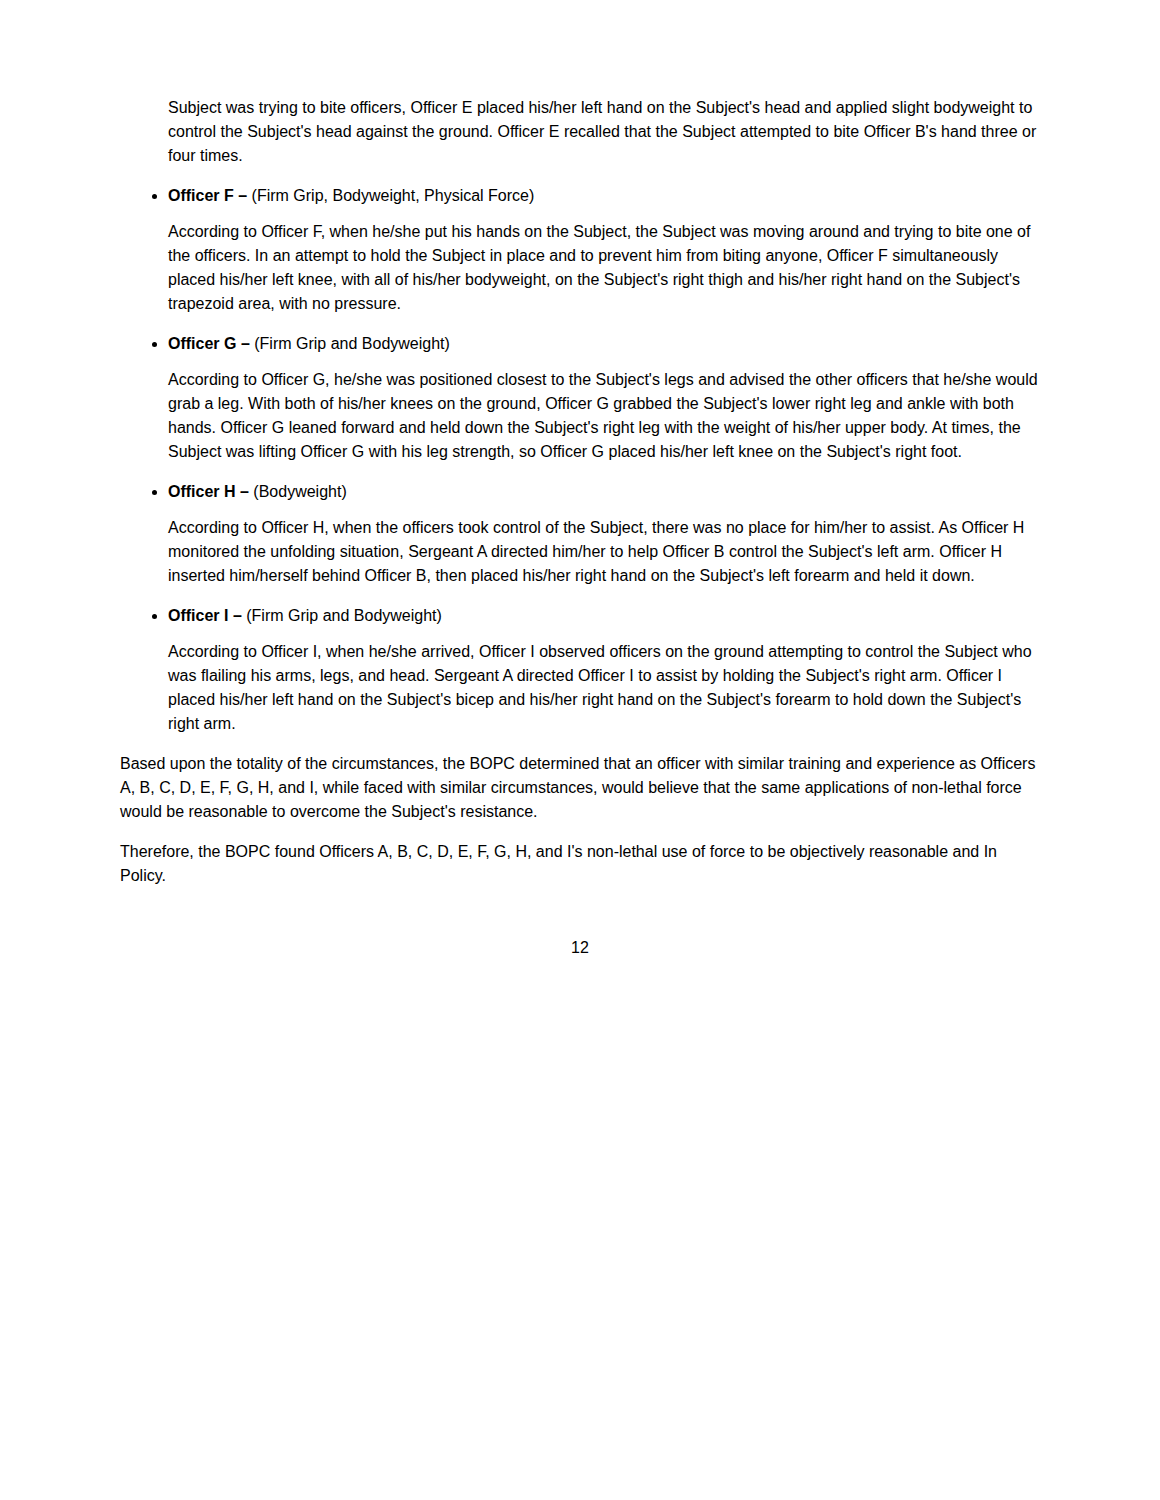Subject was trying to bite officers, Officer E placed his/her left hand on the Subject's head and applied slight bodyweight to control the Subject's head against the ground. Officer E recalled that the Subject attempted to bite Officer B's hand three or four times.
Officer F – (Firm Grip, Bodyweight, Physical Force)
According to Officer F, when he/she put his hands on the Subject, the Subject was moving around and trying to bite one of the officers. In an attempt to hold the Subject in place and to prevent him from biting anyone, Officer F simultaneously placed his/her left knee, with all of his/her bodyweight, on the Subject's right thigh and his/her right hand on the Subject's trapezoid area, with no pressure.
Officer G – (Firm Grip and Bodyweight)
According to Officer G, he/she was positioned closest to the Subject's legs and advised the other officers that he/she would grab a leg. With both of his/her knees on the ground, Officer G grabbed the Subject's lower right leg and ankle with both hands. Officer G leaned forward and held down the Subject's right leg with the weight of his/her upper body. At times, the Subject was lifting Officer G with his leg strength, so Officer G placed his/her left knee on the Subject's right foot.
Officer H – (Bodyweight)
According to Officer H, when the officers took control of the Subject, there was no place for him/her to assist. As Officer H monitored the unfolding situation, Sergeant A directed him/her to help Officer B control the Subject's left arm. Officer H inserted him/herself behind Officer B, then placed his/her right hand on the Subject's left forearm and held it down.
Officer I – (Firm Grip and Bodyweight)
According to Officer I, when he/she arrived, Officer I observed officers on the ground attempting to control the Subject who was flailing his arms, legs, and head. Sergeant A directed Officer I to assist by holding the Subject's right arm. Officer I placed his/her left hand on the Subject's bicep and his/her right hand on the Subject's forearm to hold down the Subject's right arm.
Based upon the totality of the circumstances, the BOPC determined that an officer with similar training and experience as Officers A, B, C, D, E, F, G, H, and I, while faced with similar circumstances, would believe that the same applications of non-lethal force would be reasonable to overcome the Subject's resistance.
Therefore, the BOPC found Officers A, B, C, D, E, F, G, H, and I's non-lethal use of force to be objectively reasonable and In Policy.
12